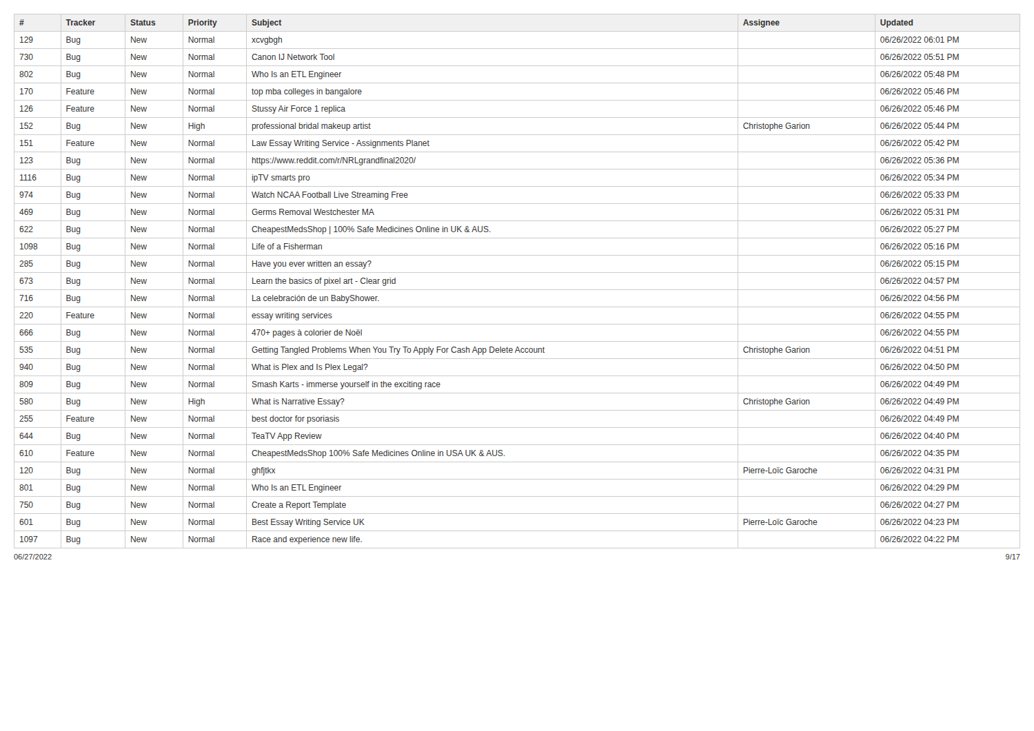| # | Tracker | Status | Priority | Subject | Assignee | Updated |
| --- | --- | --- | --- | --- | --- | --- |
| 129 | Bug | New | Normal | xcvgbgh | | 06/26/2022 06:01 PM |
| 730 | Bug | New | Normal | Canon IJ Network Tool | | 06/26/2022 05:51 PM |
| 802 | Bug | New | Normal | Who Is an ETL Engineer | | 06/26/2022 05:48 PM |
| 170 | Feature | New | Normal | top mba colleges in bangalore | | 06/26/2022 05:46 PM |
| 126 | Feature | New | Normal | Stussy Air Force 1 replica | | 06/26/2022 05:46 PM |
| 152 | Bug | New | High | professional bridal makeup artist | Christophe Garion | 06/26/2022 05:44 PM |
| 151 | Feature | New | Normal | Law Essay Writing Service - Assignments Planet | | 06/26/2022 05:42 PM |
| 123 | Bug | New | Normal | https://www.reddit.com/r/NRLgrandfinal2020/ | | 06/26/2022 05:36 PM |
| 1116 | Bug | New | Normal | ipTV smarts pro | | 06/26/2022 05:34 PM |
| 974 | Bug | New | Normal | Watch NCAA Football Live Streaming Free | | 06/26/2022 05:33 PM |
| 469 | Bug | New | Normal | Germs Removal Westchester MA | | 06/26/2022 05:31 PM |
| 622 | Bug | New | Normal | CheapestMedsShop / 100% Safe Medicines Online in UK & AUS. | | 06/26/2022 05:27 PM |
| 1098 | Bug | New | Normal | Life of a Fisherman | | 06/26/2022 05:16 PM |
| 285 | Bug | New | Normal | Have you ever written an essay? | | 06/26/2022 05:15 PM |
| 673 | Bug | New | Normal | Learn the basics of pixel art - Clear grid | | 06/26/2022 04:57 PM |
| 716 | Bug | New | Normal | La celebración de un BabyShower. | | 06/26/2022 04:56 PM |
| 220 | Feature | New | Normal | essay writing services | | 06/26/2022 04:55 PM |
| 666 | Bug | New | Normal | 470+ pages à colorier de Noël | | 06/26/2022 04:55 PM |
| 535 | Bug | New | Normal | Getting Tangled Problems When You Try To Apply For Cash App Delete Account | Christophe Garion | 06/26/2022 04:51 PM |
| 940 | Bug | New | Normal | What is Plex and Is Plex Legal? | | 06/26/2022 04:50 PM |
| 809 | Bug | New | Normal | Smash Karts - immerse yourself in the exciting race | | 06/26/2022 04:49 PM |
| 580 | Bug | New | High | What is Narrative Essay? | Christophe Garion | 06/26/2022 04:49 PM |
| 255 | Feature | New | Normal | best doctor for psoriasis | | 06/26/2022 04:49 PM |
| 644 | Bug | New | Normal | TeaTV App Review | | 06/26/2022 04:40 PM |
| 610 | Feature | New | Normal | CheapestMedsShop 100% Safe Medicines Online in USA UK & AUS. | | 06/26/2022 04:35 PM |
| 120 | Bug | New | Normal | ghfjtkx | Pierre-Loïc Garoche | 06/26/2022 04:31 PM |
| 801 | Bug | New | Normal | Who Is an ETL Engineer | | 06/26/2022 04:29 PM |
| 750 | Bug | New | Normal | Create a Report Template | | 06/26/2022 04:27 PM |
| 601 | Bug | New | Normal | Best Essay Writing Service UK | Pierre-Loïc Garoche | 06/26/2022 04:23 PM |
| 1097 | Bug | New | Normal | Race and experience new life. | | 06/26/2022 04:22 PM |
06/27/2022 9/17